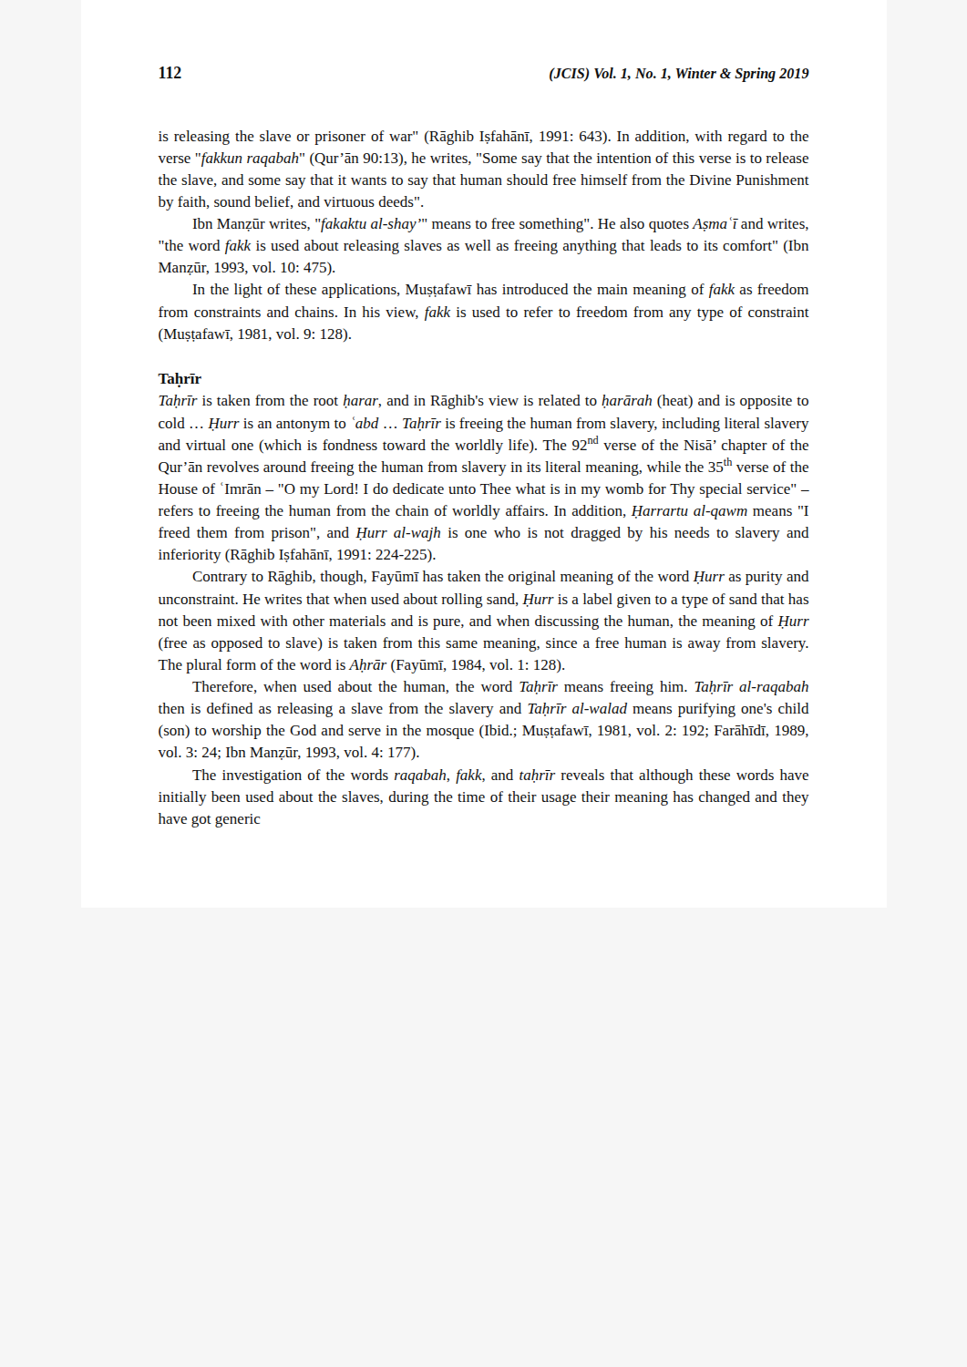112 (JCIS) Vol. 1, No. 1, Winter & Spring 2019
is releasing the slave or prisoner of war" (Rāghib Iṣfahānī, 1991: 643). In addition, with regard to the verse "fakkun raqabah" (Qur’ān 90:13), he writes, "Some say that the intention of this verse is to release the slave, and some say that it wants to say that human should free himself from the Divine Punishment by faith, sound belief, and virtuous deeds".
Ibn Manẓūr writes, "fakaktu al-shay’" means to free something". He also quotes Aṣmaʿī and writes, "the word fakk is used about releasing slaves as well as freeing anything that leads to its comfort" (Ibn Manẓūr, 1993, vol. 10: 475).
In the light of these applications, Muṣṭafawī has introduced the main meaning of fakk as freedom from constraints and chains. In his view, fakk is used to refer to freedom from any type of constraint (Muṣṭafawī, 1981, vol. 9: 128).
Taḥrīr
Taḥrīr is taken from the root ḥarar, and in Rāghib's view is related to ḥarārah (heat) and is opposite to cold … Ḥurr is an antonym to ʿabd … Taḥrīr is freeing the human from slavery, including literal slavery and virtual one (which is fondness toward the worldly life). The 92nd verse of the Nisā’ chapter of the Qur’ān revolves around freeing the human from slavery in its literal meaning, while the 35th verse of the House of ʿImrān – "O my Lord! I do dedicate unto Thee what is in my womb for Thy special service" – refers to freeing the human from the chain of worldly affairs. In addition, Ḥarrartu al-qawm means "I freed them from prison", and Ḥurr al-wajh is one who is not dragged by his needs to slavery and inferiority (Rāghib Iṣfahānī, 1991: 224-225).
Contrary to Rāghib, though, Fayūmī has taken the original meaning of the word Ḥurr as purity and unconstraint. He writes that when used about rolling sand, Ḥurr is a label given to a type of sand that has not been mixed with other materials and is pure, and when discussing the human, the meaning of Ḥurr (free as opposed to slave) is taken from this same meaning, since a free human is away from slavery. The plural form of the word is Aḥrār (Fayūmī, 1984, vol. 1: 128).
Therefore, when used about the human, the word Taḥrīr means freeing him. Taḥrīr al-raqabah then is defined as releasing a slave from the slavery and Taḥrīr al-walad means purifying one's child (son) to worship the God and serve in the mosque (Ibid.; Muṣṭafawī, 1981, vol. 2: 192; Farāhīdī, 1989, vol. 3: 24; Ibn Manẓūr, 1993, vol. 4: 177).
The investigation of the words raqabah, fakk, and taḥrīr reveals that although these words have initially been used about the slaves, during the time of their usage their meaning has changed and they have got generic